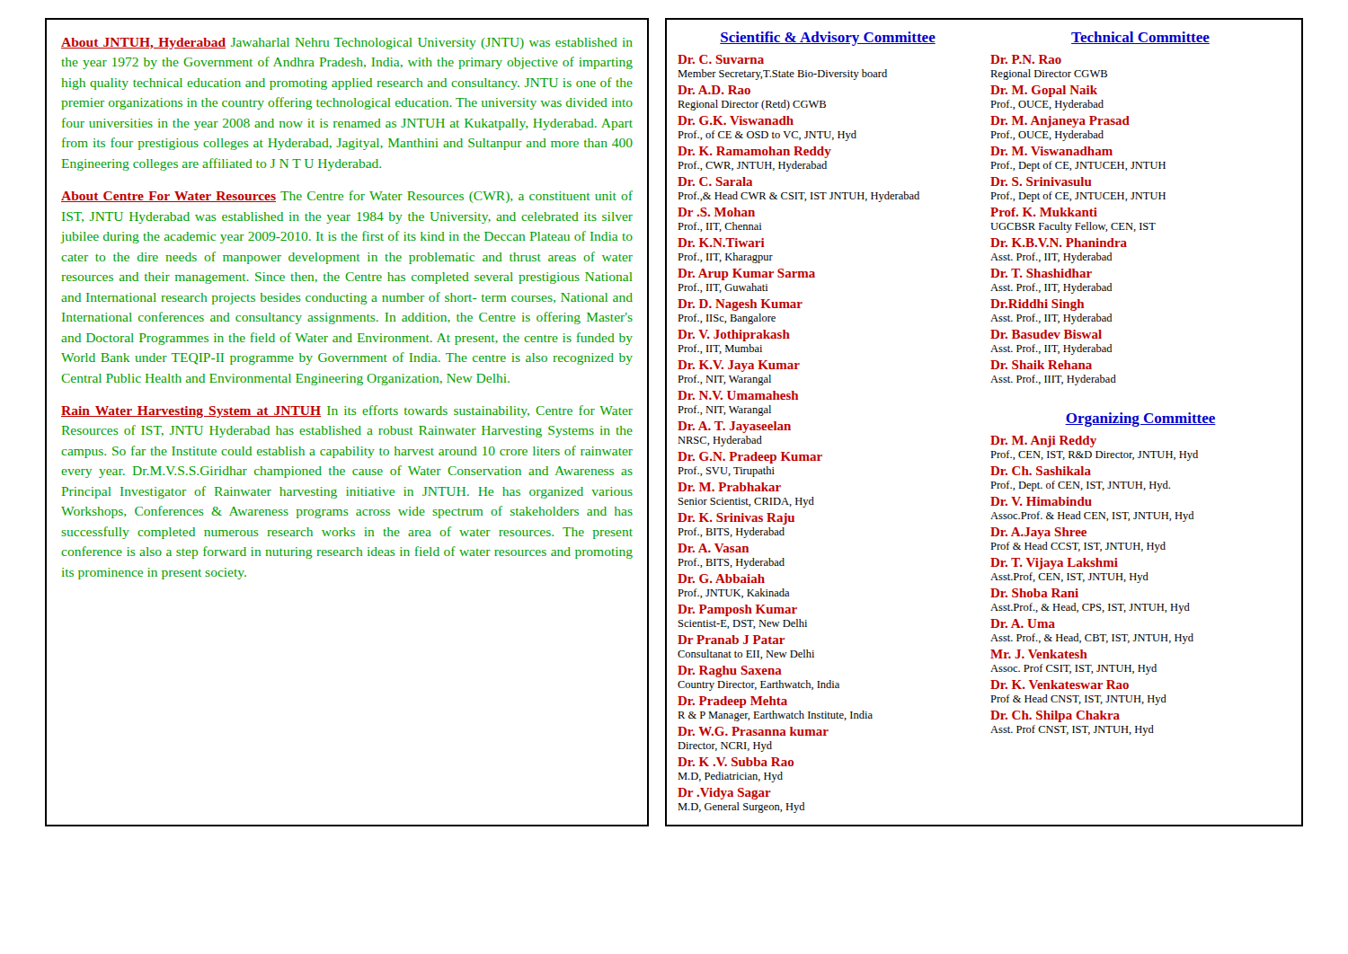About JNTUH, Hyderabad Jawaharlal Nehru Technological University (JNTU) was established in the year 1972 by the Government of Andhra Pradesh, India, with the primary objective of imparting high quality technical education and promoting applied research and consultancy. JNTU is one of the premier organizations in the country offering technological education. The university was divided into four universities in the year 2008 and now it is renamed as JNTUH at Kukatpally, Hyderabad. Apart from its four prestigious colleges at Hyderabad, Jagityal, Manthini and Sultanpur and more than 400 Engineering colleges are affiliated to J N T U Hyderabad.
About Centre For Water Resources The Centre for Water Resources (CWR), a constituent unit of IST, JNTU Hyderabad was established in the year 1984 by the University, and celebrated its silver jubilee during the academic year 2009-2010. It is the first of its kind in the Deccan Plateau of India to cater to the dire needs of manpower development in the problematic and thrust areas of water resources and their management. Since then, the Centre has completed several prestigious National and International research projects besides conducting a number of short- term courses, National and International conferences and consultancy assignments. In addition, the Centre is offering Master's and Doctoral Programmes in the field of Water and Environment. At present, the centre is funded by World Bank under TEQIP-II programme by Government of India. The centre is also recognized by Central Public Health and Environmental Engineering Organization, New Delhi.
Rain Water Harvesting System at JNTUH In its efforts towards sustainability, Centre for Water Resources of IST, JNTU Hyderabad has established a robust Rainwater Harvesting Systems in the campus. So far the Institute could establish a capability to harvest around 10 crore liters of rainwater every year. Dr.M.V.S.S.Giridhar championed the cause of Water Conservation and Awareness as Principal Investigator of Rainwater harvesting initiative in JNTUH. He has organized various Workshops, Conferences & Awareness programs across wide spectrum of stakeholders and has successfully completed numerous research works in the area of water resources. The present conference is also a step forward in nuturing research ideas in field of water resources and promoting its prominence in present society.
Scientific & Advisory Committee
Dr. C. Suvarna
Member Secretary,T.State Bio-Diversity board
Dr. A.D. Rao
Regional Director (Retd) CGWB
Dr. G.K. Viswanadh
Prof., of CE & OSD to VC, JNTU, Hyd
Dr. K. Ramamohan Reddy
Prof., CWR, JNTUH, Hyderabad
Dr. C. Sarala
Prof.,& Head CWR & CSIT, IST JNTUH, Hyderabad
Dr .S. Mohan
Prof., IIT, Chennai
Dr. K.N.Tiwari
Prof., IIT, Kharagpur
Dr. Arup Kumar Sarma
Prof., IIT, Guwahati
Dr. D. Nagesh Kumar
Prof., IISc, Bangalore
Dr. V. Jothiprakash
Prof., IIT, Mumbai
Dr. K.V. Jaya Kumar
Prof., NIT, Warangal
Dr. N.V. Umamahesh
Prof., NIT, Warangal
Dr. A. T. Jayaseelan
NRSC, Hyderabad
Dr. G.N. Pradeep Kumar
Prof., SVU, Tirupathi
Dr. M. Prabhakar
Senior Scientist, CRIDA, Hyd
Dr. K. Srinivas Raju
Prof., BITS, Hyderabad
Dr. A. Vasan
Prof., BITS, Hyderabad
Dr. G. Abbaiah
Prof., JNTUK, Kakinada
Dr. Pamposh Kumar
Scientist-E, DST, New Delhi
Dr Pranab J Patar
Consultanat to EII, New Delhi
Dr. Raghu Saxena
Country Director, Earthwatch, India
Dr. Pradeep Mehta
R & P Manager, Earthwatch Institute, India
Dr. W.G. Prasanna kumar
Director, NCRI, Hyd
Dr. K .V. Subba Rao
M.D, Pediatrician, Hyd
Dr .Vidya Sagar
M.D, General Surgeon, Hyd
Technical Committee
Dr. P.N. Rao
Regional Director CGWB
Dr. M. Gopal Naik
Prof., OUCE, Hyderabad
Dr. M. Anjaneya Prasad
Prof., OUCE, Hyderabad
Dr. M. Viswanadham
Prof., Dept of CE, JNTUCEH, JNTUH
Dr. S. Srinivasulu
Prof., Dept of CE, JNTUCEH, JNTUH
Prof. K. Mukkanti
UGCBSR Faculty Fellow, CEN, IST
Dr. K.B.V.N. Phanindra
Asst. Prof., IIT, Hyderabad
Dr. T. Shashidhar
Asst. Prof., IIT, Hyderabad
Dr.Riddhi Singh
Asst. Prof., IIT, Hyderabad
Dr. Basudev Biswal
Asst. Prof., IIT, Hyderabad
Dr. Shaik Rehana
Asst. Prof., IIIT, Hyderabad
Organizing Committee
Dr. M. Anji Reddy
Prof., CEN, IST, R&D Director, JNTUH, Hyd
Dr. Ch. Sashikala
Prof., Dept. of CEN, IST, JNTUH, Hyd.
Dr. V. Himabindu
Assoc.Prof. & Head CEN, IST, JNTUH, Hyd
Dr. A.Jaya Shree
Prof & Head CCST, IST, JNTUH, Hyd
Dr. T. Vijaya Lakshmi
Asst.Prof, CEN, IST, JNTUH, Hyd
Dr. Shoba Rani
Asst.Prof., & Head, CPS, IST, JNTUH, Hyd
Dr. A. Uma
Asst. Prof., & Head, CBT, IST, JNTUH, Hyd
Mr. J. Venkatesh
Assoc. Prof CSIT, IST, JNTUH, Hyd
Dr. K. Venkateswar Rao
Prof & Head CNST, IST, JNTUH, Hyd
Dr. Ch. Shilpa Chakra
Asst. Prof CNST, IST, JNTUH, Hyd